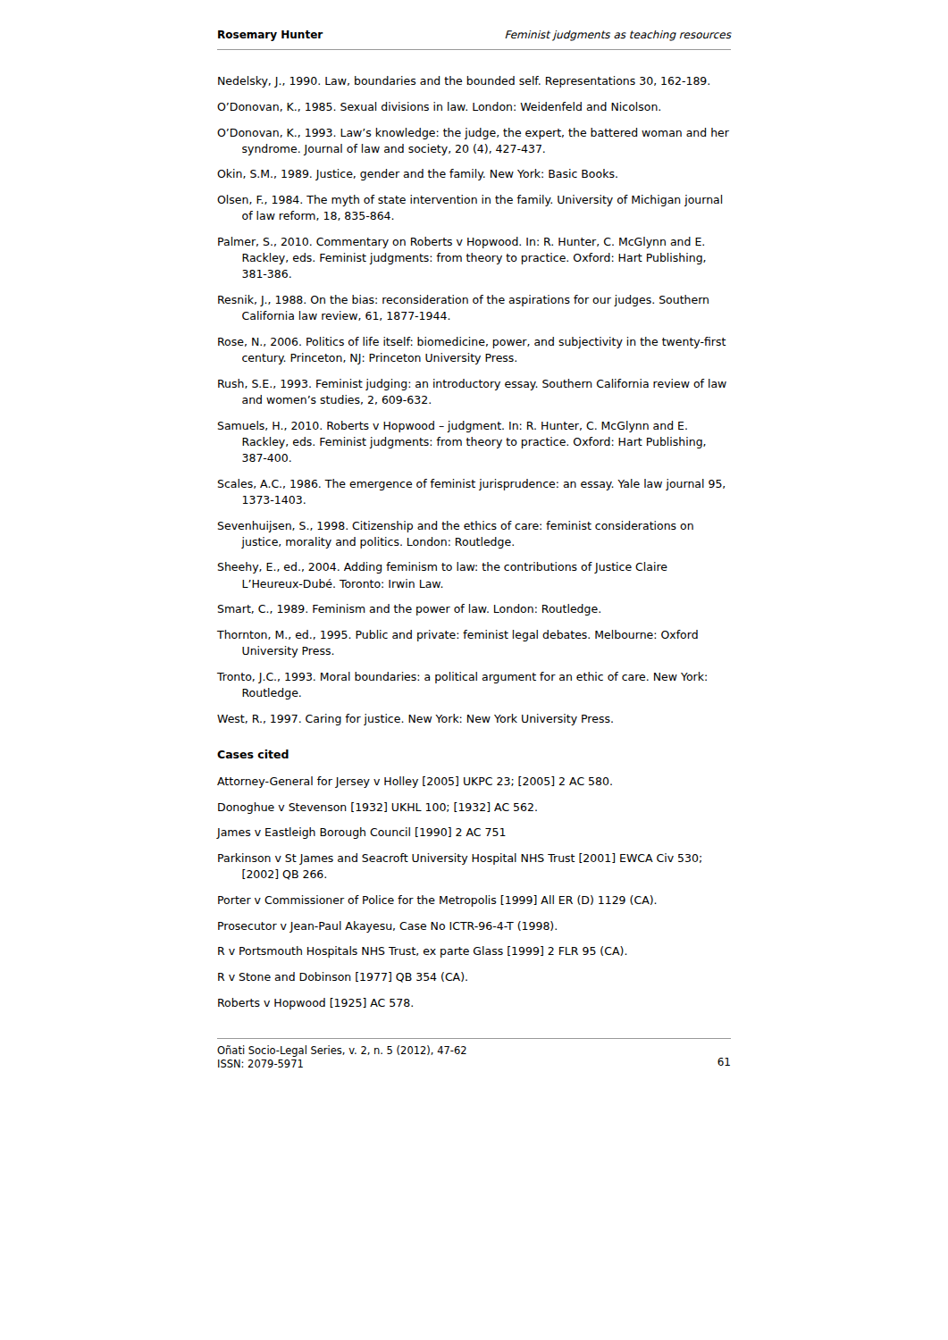Rosemary Hunter Feminist judgments as teaching resources
Nedelsky, J., 1990. Law, boundaries and the bounded self. Representations 30, 162-189.
O’Donovan, K., 1985. Sexual divisions in law. London: Weidenfeld and Nicolson.
O’Donovan, K., 1993. Law’s knowledge: the judge, the expert, the battered woman and her syndrome. Journal of law and society, 20 (4), 427-437.
Okin, S.M., 1989. Justice, gender and the family. New York: Basic Books.
Olsen, F., 1984. The myth of state intervention in the family. University of Michigan journal of law reform, 18, 835-864.
Palmer, S., 2010. Commentary on Roberts v Hopwood. In: R. Hunter, C. McGlynn and E. Rackley, eds. Feminist judgments: from theory to practice. Oxford: Hart Publishing, 381-386.
Resnik, J., 1988. On the bias: reconsideration of the aspirations for our judges. Southern California law review, 61, 1877-1944.
Rose, N., 2006. Politics of life itself: biomedicine, power, and subjectivity in the twenty-first century. Princeton, NJ: Princeton University Press.
Rush, S.E., 1993. Feminist judging: an introductory essay. Southern California review of law and women’s studies, 2, 609-632.
Samuels, H., 2010. Roberts v Hopwood – judgment. In: R. Hunter, C. McGlynn and E. Rackley, eds. Feminist judgments: from theory to practice. Oxford: Hart Publishing, 387-400.
Scales, A.C., 1986. The emergence of feminist jurisprudence: an essay. Yale law journal 95, 1373-1403.
Sevenhuijsen, S., 1998. Citizenship and the ethics of care: feminist considerations on justice, morality and politics. London: Routledge.
Sheehy, E., ed., 2004. Adding feminism to law: the contributions of Justice Claire L’Heureux-Dubé. Toronto: Irwin Law.
Smart, C., 1989. Feminism and the power of law. London: Routledge.
Thornton, M., ed., 1995. Public and private: feminist legal debates. Melbourne: Oxford University Press.
Tronto, J.C., 1993. Moral boundaries: a political argument for an ethic of care. New York: Routledge.
West, R., 1997. Caring for justice. New York: New York University Press.
Cases cited
Attorney-General for Jersey v Holley [2005] UKPC 23; [2005] 2 AC 580.
Donoghue v Stevenson [1932] UKHL 100; [1932] AC 562.
James v Eastleigh Borough Council [1990] 2 AC 751
Parkinson v St James and Seacroft University Hospital NHS Trust [2001] EWCA Civ 530; [2002] QB 266.
Porter v Commissioner of Police for the Metropolis [1999] All ER (D) 1129 (CA).
Prosecutor v Jean-Paul Akayesu, Case No ICTR-96-4-T (1998).
R v Portsmouth Hospitals NHS Trust, ex parte Glass [1999] 2 FLR 95 (CA).
R v Stone and Dobinson [1977] QB 354 (CA).
Roberts v Hopwood [1925] AC 578.
Oñati Socio-Legal Series, v. 2, n. 5 (2012), 47-62
ISSN: 2079-5971
61